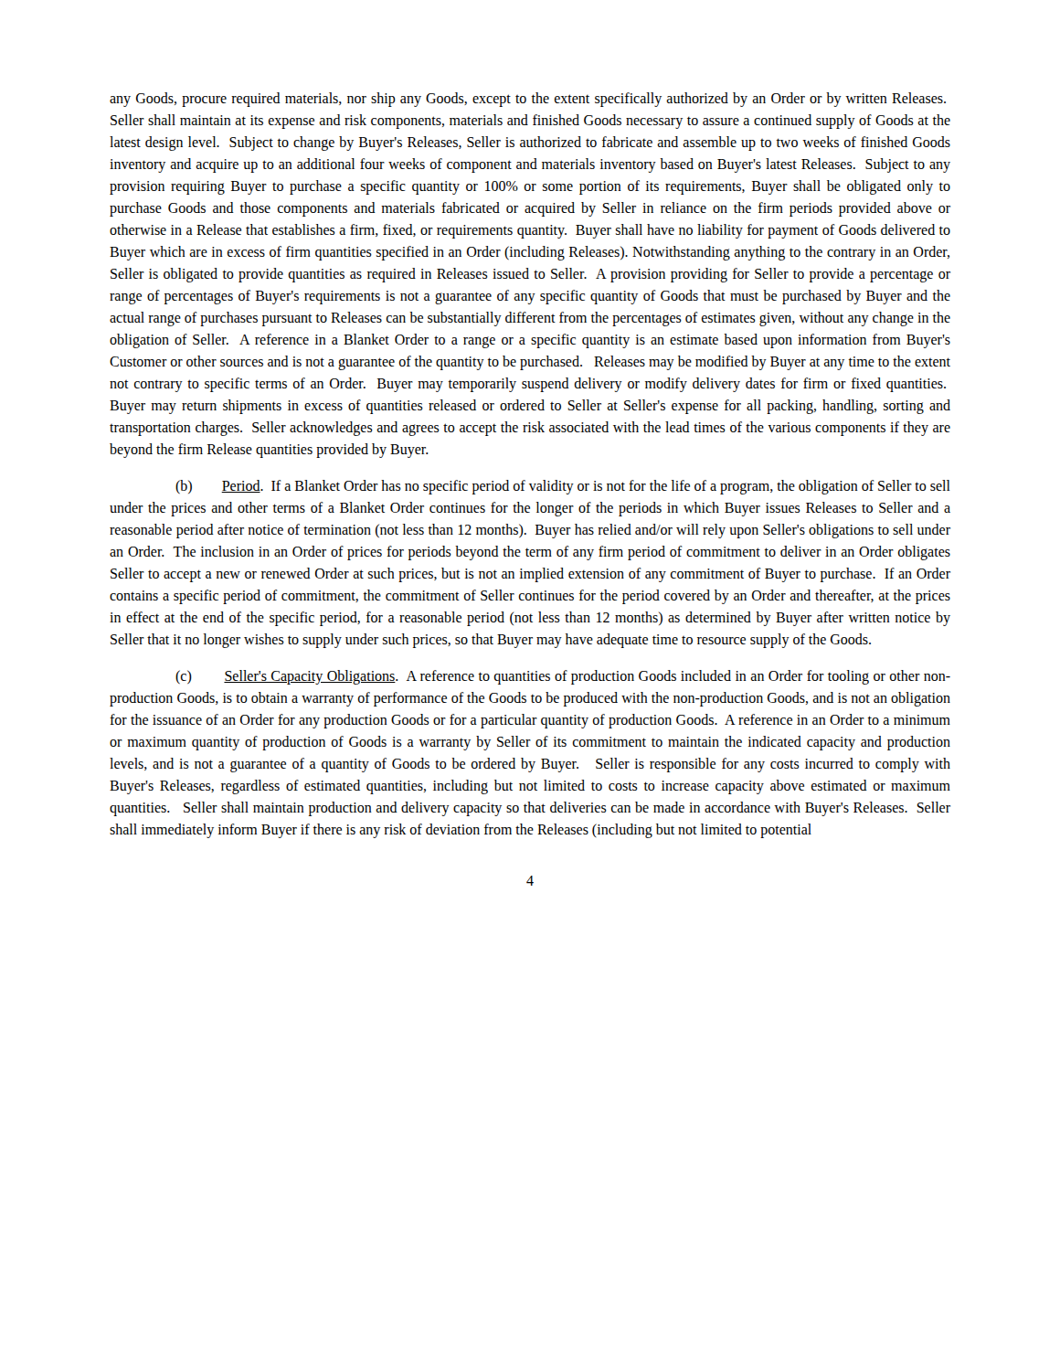any Goods, procure required materials, nor ship any Goods, except to the extent specifically authorized by an Order or by written Releases. Seller shall maintain at its expense and risk components, materials and finished Goods necessary to assure a continued supply of Goods at the latest design level. Subject to change by Buyer's Releases, Seller is authorized to fabricate and assemble up to two weeks of finished Goods inventory and acquire up to an additional four weeks of component and materials inventory based on Buyer's latest Releases. Subject to any provision requiring Buyer to purchase a specific quantity or 100% or some portion of its requirements, Buyer shall be obligated only to purchase Goods and those components and materials fabricated or acquired by Seller in reliance on the firm periods provided above or otherwise in a Release that establishes a firm, fixed, or requirements quantity. Buyer shall have no liability for payment of Goods delivered to Buyer which are in excess of firm quantities specified in an Order (including Releases). Notwithstanding anything to the contrary in an Order, Seller is obligated to provide quantities as required in Releases issued to Seller. A provision providing for Seller to provide a percentage or range of percentages of Buyer's requirements is not a guarantee of any specific quantity of Goods that must be purchased by Buyer and the actual range of purchases pursuant to Releases can be substantially different from the percentages of estimates given, without any change in the obligation of Seller. A reference in a Blanket Order to a range or a specific quantity is an estimate based upon information from Buyer's Customer or other sources and is not a guarantee of the quantity to be purchased. Releases may be modified by Buyer at any time to the extent not contrary to specific terms of an Order. Buyer may temporarily suspend delivery or modify delivery dates for firm or fixed quantities. Buyer may return shipments in excess of quantities released or ordered to Seller at Seller's expense for all packing, handling, sorting and transportation charges. Seller acknowledges and agrees to accept the risk associated with the lead times of the various components if they are beyond the firm Release quantities provided by Buyer.
(b) Period. If a Blanket Order has no specific period of validity or is not for the life of a program, the obligation of Seller to sell under the prices and other terms of a Blanket Order continues for the longer of the periods in which Buyer issues Releases to Seller and a reasonable period after notice of termination (not less than 12 months). Buyer has relied and/or will rely upon Seller's obligations to sell under an Order. The inclusion in an Order of prices for periods beyond the term of any firm period of commitment to deliver in an Order obligates Seller to accept a new or renewed Order at such prices, but is not an implied extension of any commitment of Buyer to purchase. If an Order contains a specific period of commitment, the commitment of Seller continues for the period covered by an Order and thereafter, at the prices in effect at the end of the specific period, for a reasonable period (not less than 12 months) as determined by Buyer after written notice by Seller that it no longer wishes to supply under such prices, so that Buyer may have adequate time to resource supply of the Goods.
(c) Seller's Capacity Obligations. A reference to quantities of production Goods included in an Order for tooling or other non-production Goods, is to obtain a warranty of performance of the Goods to be produced with the non-production Goods, and is not an obligation for the issuance of an Order for any production Goods or for a particular quantity of production Goods. A reference in an Order to a minimum or maximum quantity of production of Goods is a warranty by Seller of its commitment to maintain the indicated capacity and production levels, and is not a guarantee of a quantity of Goods to be ordered by Buyer. Seller is responsible for any costs incurred to comply with Buyer's Releases, regardless of estimated quantities, including but not limited to costs to increase capacity above estimated or maximum quantities. Seller shall maintain production and delivery capacity so that deliveries can be made in accordance with Buyer's Releases. Seller shall immediately inform Buyer if there is any risk of deviation from the Releases (including but not limited to potential
4